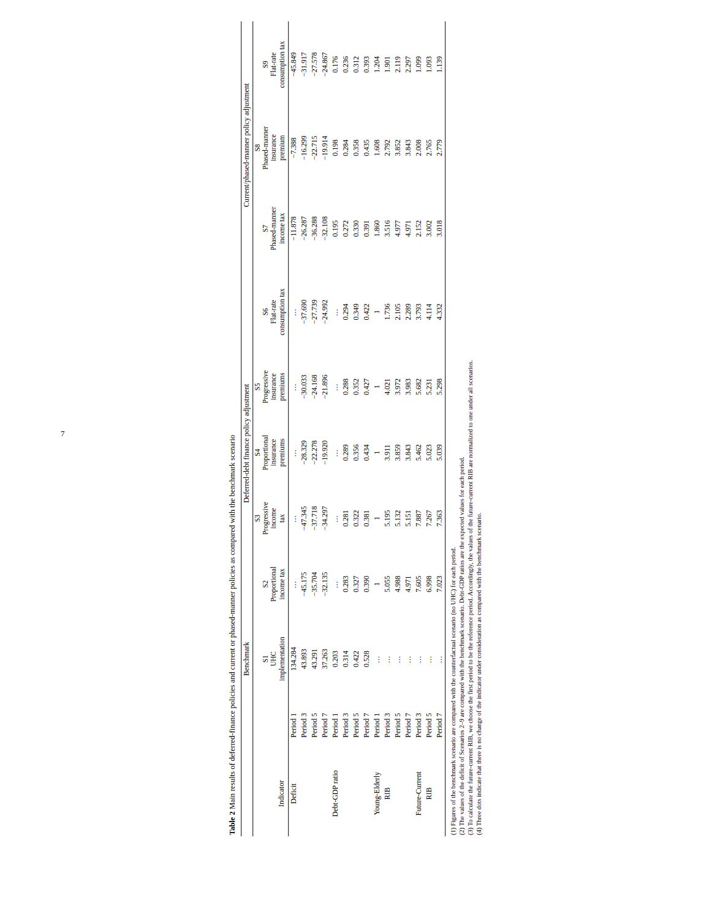7
Table 2 Main results of deferred-finance policies and current or phased-manner policies as compared with the benchmark scenario
| | | Benchmark | Deferred-debt finance policy adjustment | Current/phased-manner policy adjustment |
| --- | --- | --- | --- | --- |
| Indicator | | S1 UHC implementation | S2 Proportional income tax | S3 Progressive income tax | S4 Proportional insurance premiums | S5 Progressive insurance premiums | S6 Flat-rate consumption tax | S7 Phased-manner income tax | S8 Phased-manner insurance premium | S9 Flat-rate consumption tax |
| Deficit | Period 1 | 134.284 | … | … | … | … | … | −11.878 | −7.388 | −45.849 |
| | Period 3 | 43.893 | −45.175 | −47.345 | −28.329 | −30.033 | −37.690 | −26.287 | −16.299 | −31.917 |
| | Period 5 | 43.291 | −35.704 | −37.718 | −22.278 | −24.168 | −27.739 | −36.288 | −22.715 | −27.578 |
| | Period 7 | 37.263 | −32.135 | −34.297 | −19.920 | −21.896 | −24.992 | −32.108 | −19.914 | −24.867 |
| Debt-GDP ratio | Period 1 | 0.203 | … | … | … | … | … | 0.195 | 0.198 | 0.176 |
| | Period 3 | 0.314 | 0.283 | 0.281 | 0.289 | 0.288 | 0.294 | 0.272 | 0.284 | 0.236 |
| | Period 5 | 0.422 | 0.327 | 0.322 | 0.356 | 0.352 | 0.349 | 0.330 | 0.358 | 0.312 |
| | Period 7 | 0.528 | 0.390 | 0.381 | 0.434 | 0.427 | 0.422 | 0.391 | 0.435 | 0.393 |
| Young-Elderly | Period 1 | … | 1 | 1 | 1 | 1 | 1 | 1.860 | 1.608 | 1.204 |
| RIB | Period 3 | … | 5.055 | 5.195 | 3.911 | 4.021 | 1.736 | 3.516 | 2.792 | 1.901 |
| | Period 5 | … | 4.988 | 5.132 | 3.859 | 3.972 | 2.105 | 4.977 | 3.852 | 2.119 |
| | Period 7 | … | 4.971 | 5.151 | 3.843 | 3.983 | 2.289 | 4.971 | 3.843 | 2.297 |
| Future-Current | Period 3 | … | 7.605 | 7.887 | 5.462 | 5.682 | 3.793 | 2.152 | 2.008 | 1.099 |
| RIB | Period 5 | … | 6.998 | 7.267 | 5.023 | 5.231 | 4.114 | 3.002 | 2.765 | 1.093 |
| | Period 7 | … | 7.023 | 7.363 | 5.039 | 5.298 | 4.332 | 3.018 | 2.779 | 1.139 |
(1) Figures of the benchmark scenario are compared with the counterfactual scenario (no UHC) for each period.
(2) The values of the deficit of Scenarios 2–9 are compared with the benchmark scenario. Debt-GDP ratios are the expected values for each period.
(3) To calculate the future-current RIB, we choose the first period to be the reference period. Accordingly, the values of the future-current RIB are normalized to one under all scenarios.
(4) Three dots indicate that there is no change of the indicator under consideration as compared with the benchmark scenario.